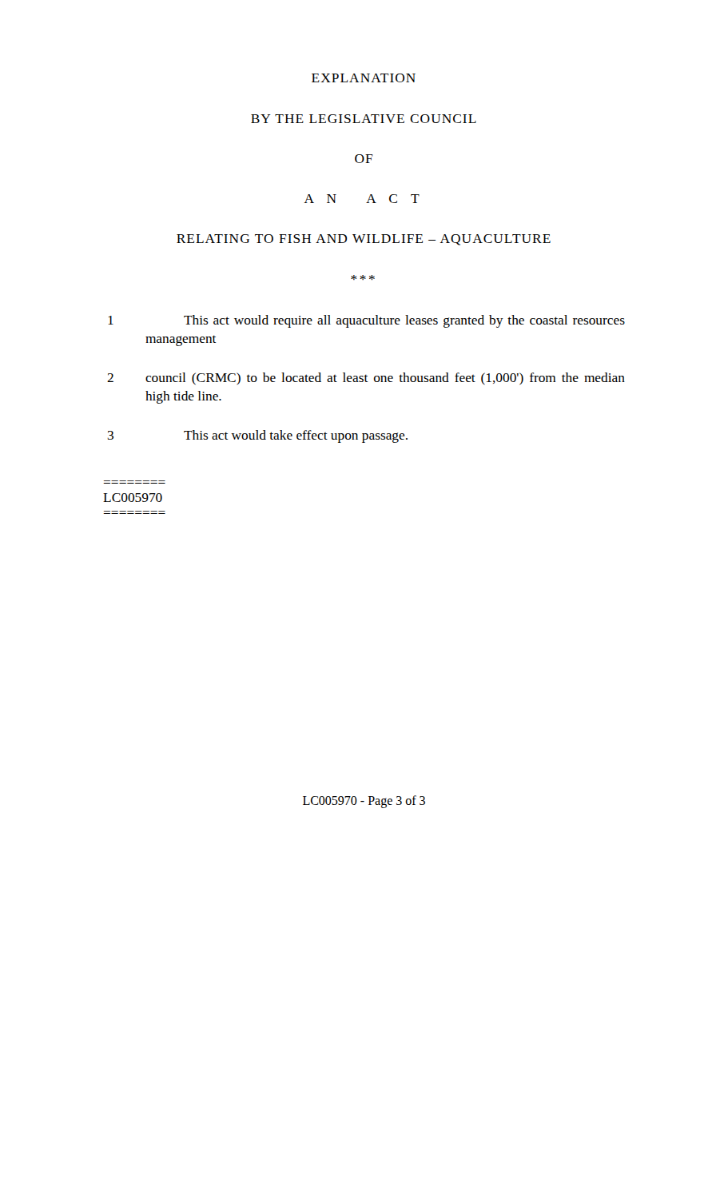EXPLANATION
BY THE LEGISLATIVE COUNCIL
OF
A N A C T
RELATING TO FISH AND WILDLIFE – AQUACULTURE
***
This act would require all aquaculture leases granted by the coastal resources management
council (CRMC) to be located at least one thousand feet (1,000') from the median high tide line.
This act would take effect upon passage.
========
LC005970
========
LC005970 - Page 3 of 3